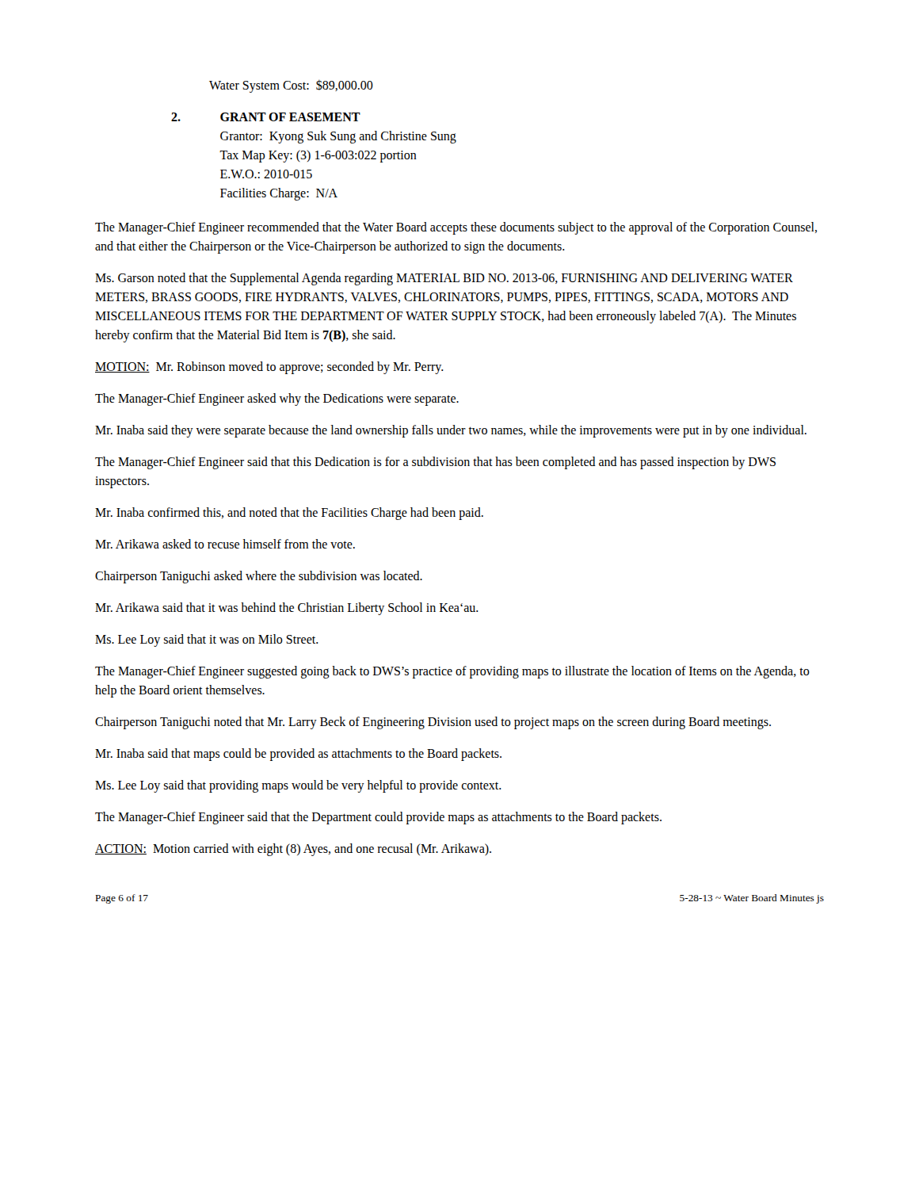Water System Cost: $89,000.00
2.
GRANT OF EASEMENT
Grantor: Kyong Suk Sung and Christine Sung
Tax Map Key: (3) 1-6-003:022 portion
E.W.O.: 2010-015
Facilities Charge: N/A
The Manager-Chief Engineer recommended that the Water Board accepts these documents subject to the approval of the Corporation Counsel, and that either the Chairperson or the Vice-Chairperson be authorized to sign the documents.
Ms. Garson noted that the Supplemental Agenda regarding MATERIAL BID NO. 2013-06, FURNISHING AND DELIVERING WATER METERS, BRASS GOODS, FIRE HYDRANTS, VALVES, CHLORINATORS, PUMPS, PIPES, FITTINGS, SCADA, MOTORS AND MISCELLANEOUS ITEMS FOR THE DEPARTMENT OF WATER SUPPLY STOCK, had been erroneously labeled 7(A). The Minutes hereby confirm that the Material Bid Item is 7(B), she said.
MOTION: Mr. Robinson moved to approve; seconded by Mr. Perry.
The Manager-Chief Engineer asked why the Dedications were separate.
Mr. Inaba said they were separate because the land ownership falls under two names, while the improvements were put in by one individual.
The Manager-Chief Engineer said that this Dedication is for a subdivision that has been completed and has passed inspection by DWS inspectors.
Mr. Inaba confirmed this, and noted that the Facilities Charge had been paid.
Mr. Arikawa asked to recuse himself from the vote.
Chairperson Taniguchi asked where the subdivision was located.
Mr. Arikawa said that it was behind the Christian Liberty School in Kea‘au.
Ms. Lee Loy said that it was on Milo Street.
The Manager-Chief Engineer suggested going back to DWS’s practice of providing maps to illustrate the location of Items on the Agenda, to help the Board orient themselves.
Chairperson Taniguchi noted that Mr. Larry Beck of Engineering Division used to project maps on the screen during Board meetings.
Mr. Inaba said that maps could be provided as attachments to the Board packets.
Ms. Lee Loy said that providing maps would be very helpful to provide context.
The Manager-Chief Engineer said that the Department could provide maps as attachments to the Board packets.
ACTION: Motion carried with eight (8) Ayes, and one recusal (Mr. Arikawa).
Page 6 of 17 5-28-13 ~ Water Board Minutes js